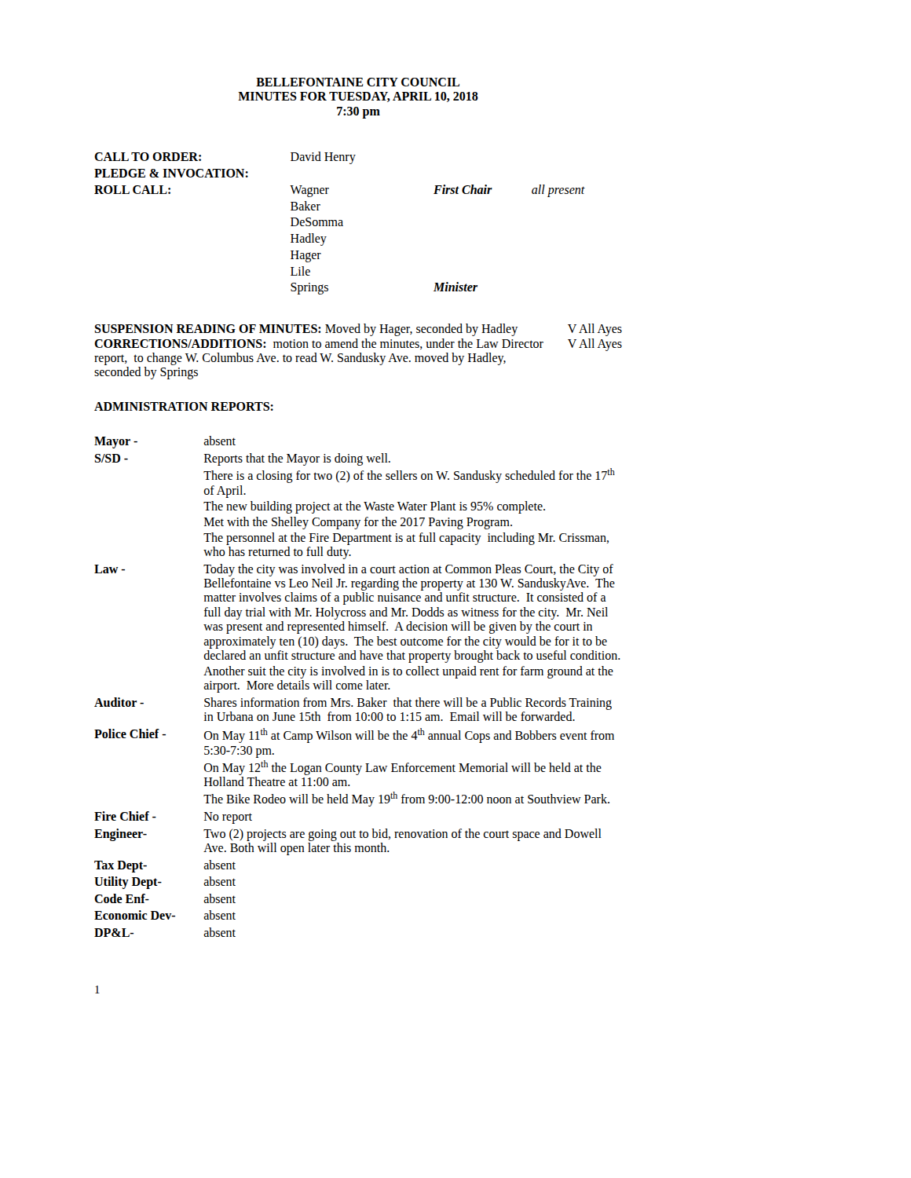BELLEFONTAINE CITY COUNCIL
MINUTES FOR TUESDAY, APRIL 10, 2018
7:30 pm
| CALL TO ORDER: | David Henry | | |
| PLEDGE & INVOCATION: | | | |
| ROLL CALL: | Wagner | First Chair | all present |
| | Baker | | |
| | DeSomma | | |
| | Hadley | | |
| | Hager | | |
| | Lile | | |
| | Springs | Minister | |
SUSPENSION READING OF MINUTES: Moved by Hager, seconded by Hadley V All Ayes
CORRECTIONS/ADDITIONS: motion to amend the minutes, under the Law Director report, to change W. Columbus Ave. to read W. Sandusky Ave. moved by Hadley, seconded by Springs V All Ayes
ADMINISTRATION REPORTS:
| Mayor - | absent |
| S/SD - | Reports that the Mayor is doing well. There is a closing for two (2) of the sellers on W. Sandusky scheduled for the 17 th of April. The new building project at the Waste Water Plant is 95% complete. Met with the Shelley Company for the 2017 Paving Program. The personnel at the Fire Department is at full capacity including Mr. Crissman, who has returned to full duty. |
| Law - | Today the city was involved in a court action at Common Pleas Court, the City of Bellefontaine vs Leo Neil Jr. regarding the property at 130 W. SanduskyAve. The matter involves claims of a public nuisance and unfit structure. It consisted of a full day trial with Mr. Holycross and Mr. Dodds as witness for the city. Mr. Neil was present and represented himself. A decision will be given by the court in approximately ten (10) days. The best outcome for the city would be for it to be declared an unfit structure and have that property brought back to useful condition. Another suit the city is involved in is to collect unpaid rent for farm ground at the airport. More details will come later. |
| Auditor - | Shares information from Mrs. Baker that there will be a Public Records Training in Urbana on June 15th from 10:00 to 1:15 am. Email will be forwarded. |
| Police Chief - | On May 11 th at Camp Wilson will be the 4 th annual Cops and Bobbers event from 5:30-7:30 pm. On May 12 th the Logan County Law Enforcement Memorial will be held at the Holland Theatre at 11:00 am. The Bike Rodeo will be held May 19 th from 9:00-12:00 noon at Southview Park. |
| Fire Chief - | No report |
| Engineer- | Two (2) projects are going out to bid, renovation of the court space and Dowell Ave. Both will open later this month. |
| Tax Dept- | absent |
| Utility Dept- | absent |
| Code Enf- | absent |
| Economic Dev- | absent |
| DP&L- | absent |
1